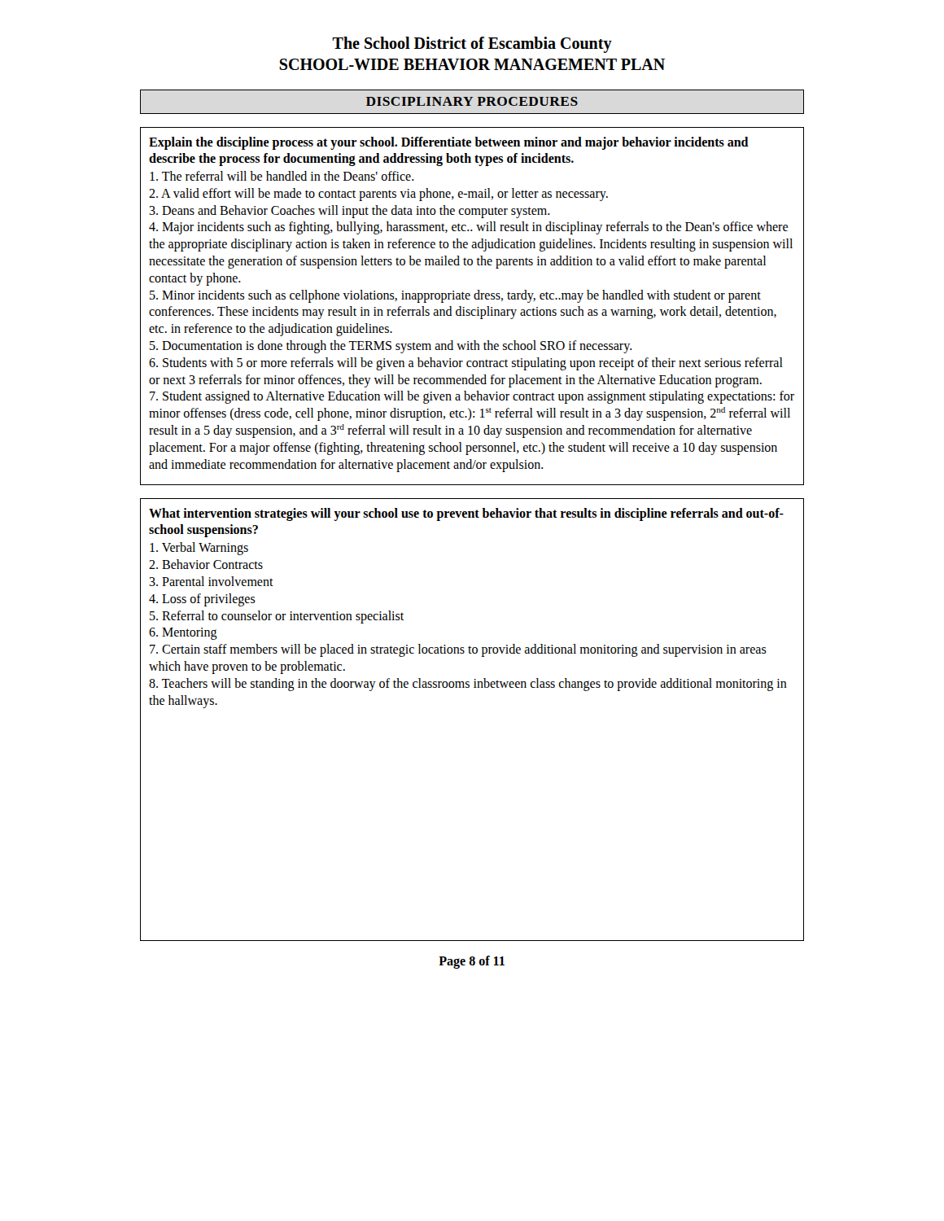The School District of Escambia County
SCHOOL-WIDE BEHAVIOR MANAGEMENT PLAN
DISCIPLINARY PROCEDURES
Explain the discipline process at your school. Differentiate between minor and major behavior incidents and describe the process for documenting and addressing both types of incidents.
1. The referral will be handled in the Deans' office.
2. A valid effort will be made to contact parents via phone, e-mail, or letter as necessary.
3. Deans and Behavior Coaches will input the data into the computer system.
4. Major incidents such as fighting, bullying, harassment, etc.. will result in disciplinay referrals to the Dean's office where the appropriate disciplinary action is taken in reference to the adjudication guidelines. Incidents resulting in suspension will necessitate the generation of suspension letters to be mailed to the parents in addition to a valid effort to make parental contact by phone.
5. Minor incidents such as cellphone violations, inappropriate dress, tardy, etc..may be handled with student or parent conferences. These incidents may result in in referrals and disciplinary actions such as a warning, work detail, detention, etc. in reference to the adjudication guidelines.
5. Documentation is done through the TERMS system and with the school SRO if necessary.
6. Students with 5 or more referrals will be given a behavior contract stipulating upon receipt of their next serious referral or next 3 referrals for minor offences, they will be recommended for placement in the Alternative Education program.
7. Student assigned to Alternative Education will be given a behavior contract upon assignment stipulating expectations: for minor offenses (dress code, cell phone, minor disruption, etc.): 1st referral will result in a 3 day suspension, 2nd referral will result in a 5 day suspension, and a 3rd referral will result in a 10 day suspension and recommendation for alternative placement. For a major offense (fighting, threatening school personnel, etc.) the student will receive a 10 day suspension and immediate recommendation for alternative placement and/or expulsion.
What intervention strategies will your school use to prevent behavior that results in discipline referrals and out-of-school suspensions?
1. Verbal Warnings
2. Behavior Contracts
3. Parental involvement
4. Loss of privileges
5. Referral to counselor or intervention specialist
6. Mentoring
7. Certain staff members will be placed in strategic locations to provide additional monitoring and supervision in areas which have proven to be problematic.
8. Teachers will be standing in the doorway of the classrooms inbetween class changes to provide additional monitoring in the hallways.
Page 8 of 11